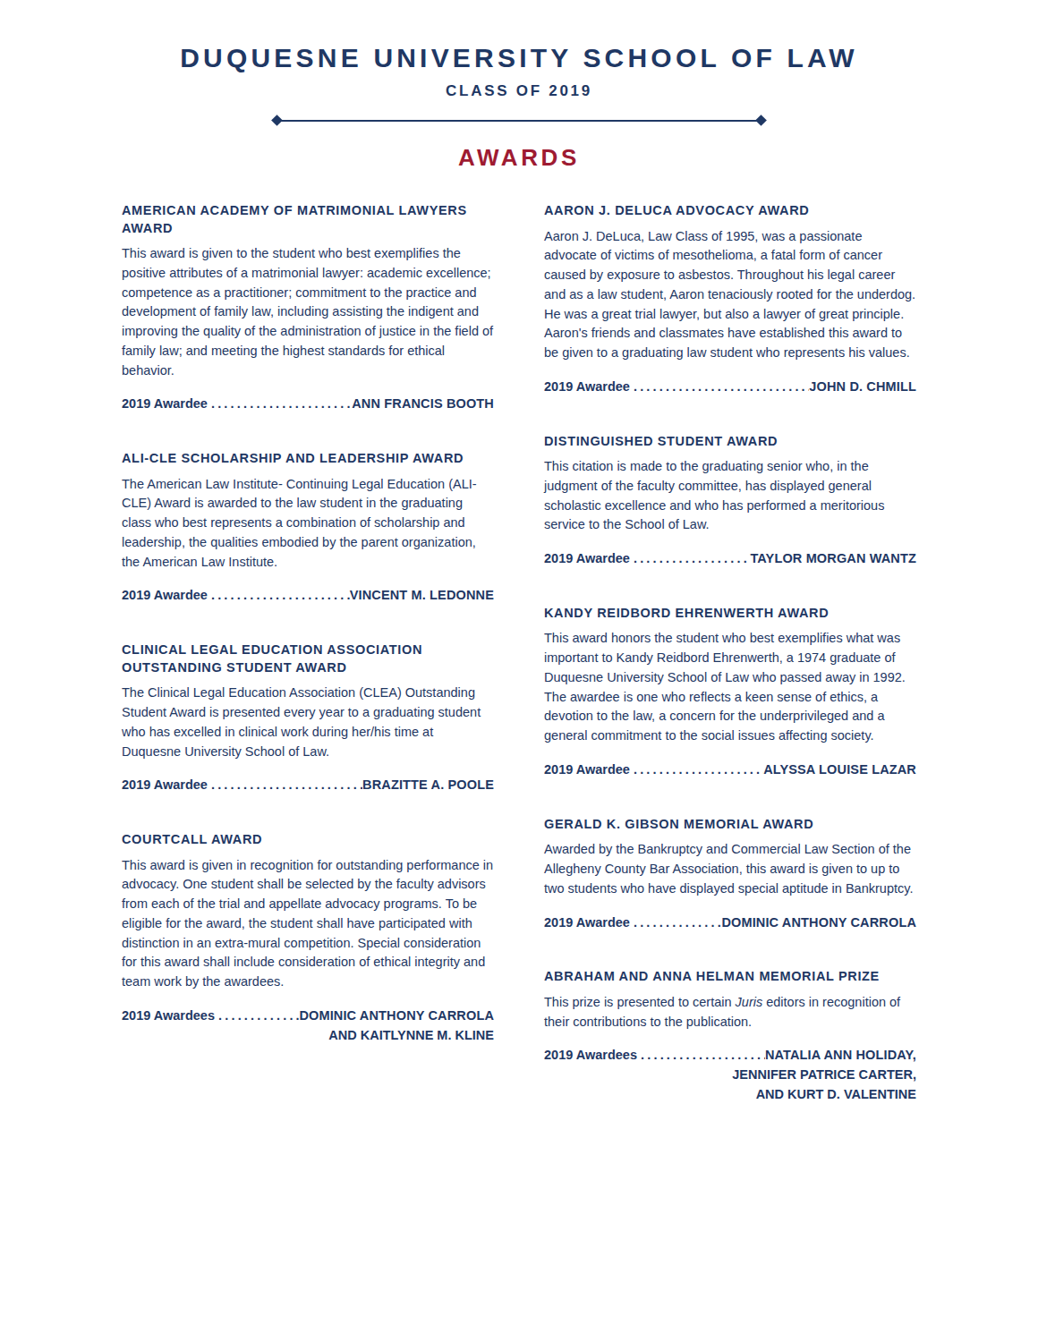Duquesne University School of Law
Class of 2019
Awards
American Academy of Matrimonial Lawyers Award
This award is given to the student who best exemplifies the positive attributes of a matrimonial lawyer: academic excellence; competence as a practitioner; commitment to the practice and development of family law, including assisting the indigent and improving the quality of the administration of justice in the field of family law; and meeting the highest standards for ethical behavior.
2019 Awardee .................................................... Ann Francis Booth
ALI-CLE Scholarship and Leadership Award
The American Law Institute- Continuing Legal Education (ALI-CLE) Award is awarded to the law student in the graduating class who best represents a combination of scholarship and leadership, the qualities embodied by the parent organization, the American Law Institute.
2019 Awardee .................................................... Vincent M. LeDonne
Clinical Legal Education Association Outstanding Student Award
The Clinical Legal Education Association (CLEA) Outstanding Student Award is presented every year to a graduating student who has excelled in clinical work during her/his time at Duquesne University School of Law.
2019 Awardee .................................................... Brazitte A. Poole
CourtCall Award
This award is given in recognition for outstanding performance in advocacy. One student shall be selected by the faculty advisors from each of the trial and appellate advocacy programs. To be eligible for the award, the student shall have participated with distinction in an extra-mural competition. Special consideration for this award shall include consideration of ethical integrity and team work by the awardees.
2019 Awardees .................................................... Dominic Anthony Carrola
and Kaitlynne M. Kline
Aaron J. DeLuca Advocacy Award
Aaron J. DeLuca, Law Class of 1995, was a passionate advocate of victims of mesothelioma, a fatal form of cancer caused by exposure to asbestos. Throughout his legal career and as a law student, Aaron tenaciously rooted for the underdog. He was a great trial lawyer, but also a lawyer of great principle. Aaron's friends and classmates have established this award to be given to a graduating law student who represents his values.
2019 Awardee .................................................... John D. Chmill
Distinguished Student Award
This citation is made to the graduating senior who, in the judgment of the faculty committee, has displayed general scholastic excellence and who has performed a meritorious service to the School of Law.
2019 Awardee .................................................... Taylor Morgan Wantz
Kandy Reidbord Ehrenwerth Award
This award honors the student who best exemplifies what was important to Kandy Reidbord Ehrenwerth, a 1974 graduate of Duquesne University School of Law who passed away in 1992. The awardee is one who reflects a keen sense of ethics, a devotion to the law, a concern for the underprivileged and a general commitment to the social issues affecting society.
2019 Awardee .................................................... Alyssa Louise Lazar
Gerald K. Gibson Memorial Award
Awarded by the Bankruptcy and Commercial Law Section of the Allegheny County Bar Association, this award is given to up to two students who have displayed special aptitude in Bankruptcy.
2019 Awardee .................................................... Dominic Anthony Carrola
Abraham and Anna Helman Memorial Prize
This prize is presented to certain Juris editors in recognition of their contributions to the publication.
2019 Awardees .................................................... Natalia Ann Holiday,
Jennifer Patrice Carter, and Kurt D. Valentine